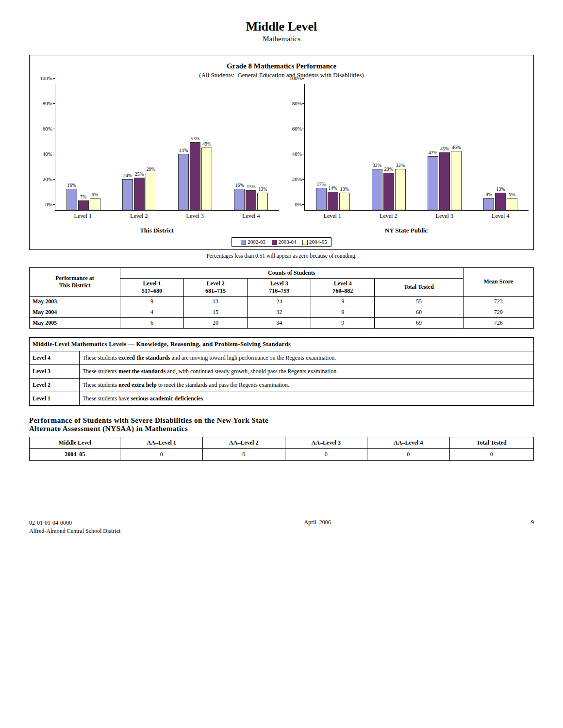Middle Level
Mathematics
Grade 8 Mathematics Performance
(All Students: General Education and Students with Disabilities)
100%
80%
60%
40%
20%
0%
16%
7%
9%
24%
25%
29%
44%
53%
49%
16%
15%
13%
Level 1
Level 2
Level 3
Level 4
This District
100%
80%
60%
40%
20%
0%
17%
14%
13%
32%
29%
32%
42%
45%
46%
9%
13%
9%
Level 1
Level 2
Level 3
Level 4
NY State Public
2002-03 2003-04 2004-05
Percentages less than 0.51 will appear as zero because of rounding.
| Performance at This District | Counts of Students | Mean Score |
| --- | --- | --- |
| Level 1 517–680 | Level 2 681–715 | Level 3 716–759 | Level 4 760–882 | Total Tested |
| May 2003 | 9 | 13 | 24 | 9 | 55 | 723 |
| May 2004 | 4 | 15 | 32 | 9 | 60 | 729 |
| May 2005 | 6 | 20 | 34 | 9 | 69 | 726 |
| Middle-Level Mathematics Levels — Knowledge, Reasoning, and Problem-Solving Standards |
| --- |
| Level 4 | These students exceed the standards and are moving toward high performance on the Regents examination. |
| Level 3 | These students meet the standards and, with continued steady growth, should pass the Regents examination. |
| Level 2 | These students need extra help to meet the standards and pass the Regents examination. |
| Level 1 | These students have serious academic deficiencies . |
Performance of Students with Severe Disabilities on the New York State
Alternate Assessment (NYSAA) in Mathematics
| Middle Level | AA–Level 1 | AA–Level 2 | AA–Level 3 | AA–Level 4 | Total Tested |
| --- | --- | --- | --- | --- | --- |
| 2004–05 | 0 | 0 | 0 | 0 | 0 |
02-01-01-04-0000
Alfred-Almond Central School District
April 2006
9